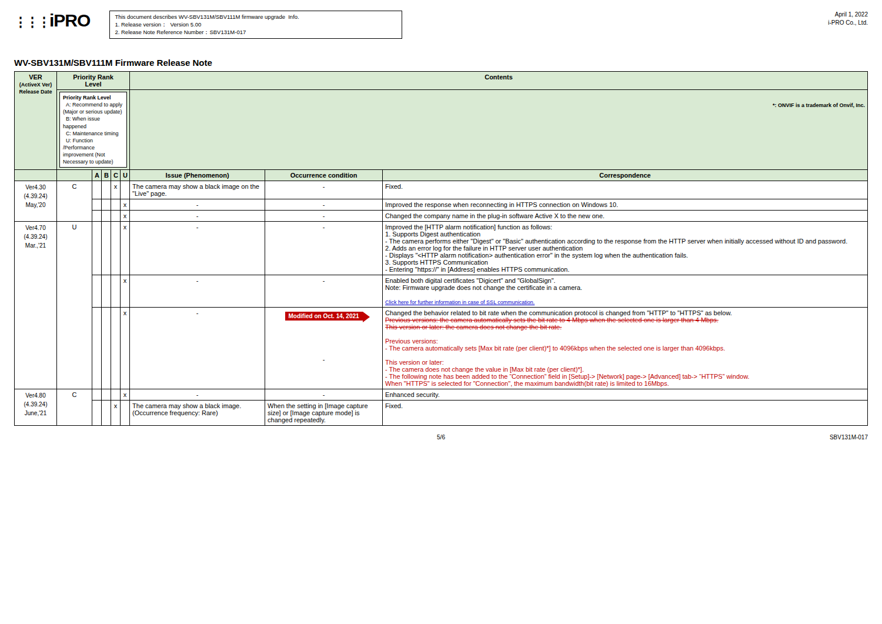⋮⋮⋮iPRO
This document describes WV-SBV131M/SBV111M firmware upgrade Info.
1. Release version： Version 5.00
2. Release Note Reference Number：SBV131M-017
April 1, 2022
i-PRO Co., Ltd.
WV-SBV131M/SBV111M Firmware Release Note
| VER (ActiveX Ver) Release Date | Priority Rank Level | Contents |
| --- | --- | --- |
| Priority Rank Level A: Recommend to apply (Major or serious update) B: When issue happened C: Maintenance timing U: Function /Performance improvement (Not Necessary to update) | *: ONVIF is a trademark of Onvif, Inc. |
| | | A | B | C | U | Issue (Phenomenon) | Occurrence condition | Correspondence |
| Ver4.30 (4.39.24) May,'20 | C | | | x | | The camera may show a black image on the "Live" page. | - | Fixed. |
| | | | x | - | - | Improved the response when reconnecting in HTTPS connection on Windows 10. |
| | | | x | - | - | Changed the company name in the plug-in software Active X to the new one. |
| Ver4.70 (4.39.24) Mar.,'21 | U | | | | x | - | - | Improved the [HTTP alarm notification] function as follows: 1. Supports Digest authentication - The camera performs either "Digest" or "Basic" authentication according to the response from the HTTP server when initially accessed without ID and password. 2. Adds an error log for the failure in HTTP server user authentication - Displays "<HTTP alarm notification> authentication error" in the system log when the authentication fails. 3. Supports HTTPS Communication - Entering "https://" in [Address] enables HTTPS communication. |
| | | | x | - | - | Enabled both digital certificates "Digicert" and "GlobalSign". Note: Firmware upgrade does not change the certificate in a camera. Click here for further information in case of SSL communication. |
| | | | x | - | Modified on Oct. 14, 2021 - | Changed the behavior related to bit rate when the communication protocol is changed from "HTTP" to "HTTPS" as below. Previous versions: the camera automatically sets the bit rate to 4 Mbps when the selected one is larger than 4 Mbps. This version or later: the camera does not change the bit rate. Previous versions: - The camera automatically sets [Max bit rate (per client)*] to 4096kbps when the selected one is larger than 4096kbps. This version or later: - The camera does not change the value in [Max bit rate (per client)*]. - The following note has been added to the “Connection” field in [Setup]-> [Network] page-> [Advanced] tab-> “HTTPS” window. When "HTTPS" is selected for "Connection", the maximum bandwidth(bit rate) is limited to 16Mbps. |
| Ver4.80 (4.39.24) June,'21 | C | | | | x | - | - | Enhanced security. |
| | | x | | The camera may show a black image. (Occurrence frequency: Rare) | When the setting in [Image capture size] or [Image capture mode] is changed repeatedly. | Fixed. |
5/6
SBV131M-017